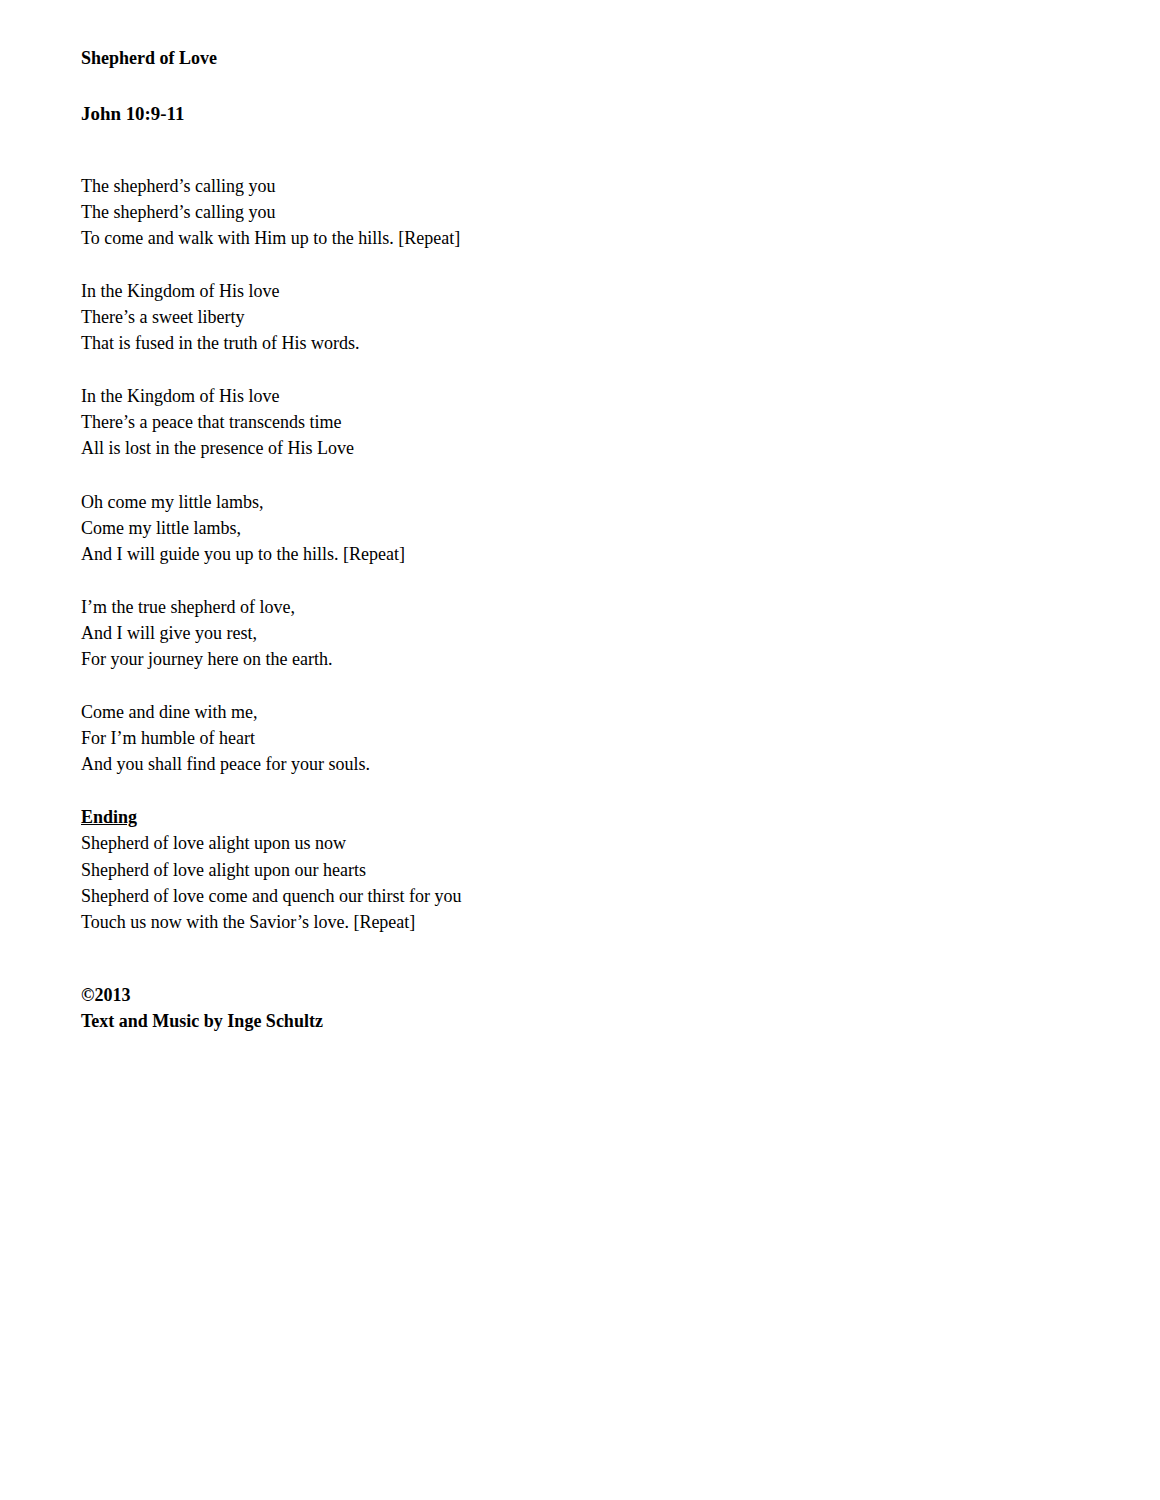Shepherd of Love
John 10:9-11
The shepherd’s calling you
The shepherd’s calling you
To come and walk with Him up to the hills. [Repeat]
In the Kingdom of His love
There’s a sweet liberty
That is fused in the truth of His words.
In the Kingdom of His love
There’s a peace that transcends time
All is lost in the presence of His Love
Oh come my little lambs,
Come my little lambs,
And I will guide you up to the hills. [Repeat]
I’m the true shepherd of love,
And I will give you rest,
For your journey here on the earth.
Come and dine with me,
For I’m humble of heart
And you shall find peace for your souls.
Ending
Shepherd of love alight upon us now
Shepherd of love alight upon our hearts
Shepherd of love come and quench our thirst for you
Touch us now with the Savior’s love. [Repeat]
©2013
Text and Music by Inge Schultz